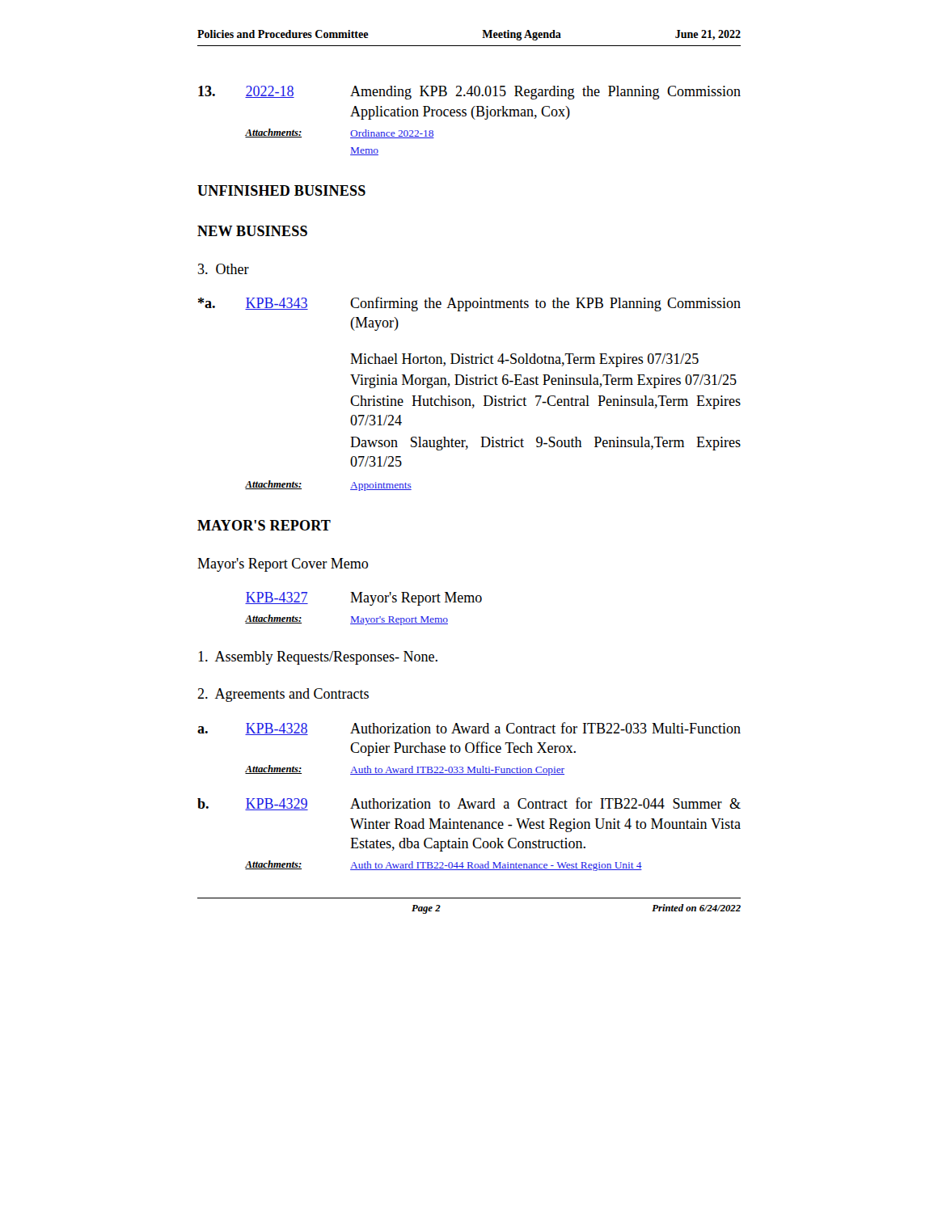Policies and Procedures Committee
Meeting Agenda
June 21, 2022
13.
2022-18
Amending KPB 2.40.015 Regarding the Planning Commission Application Process (Bjorkman, Cox)
Attachments:
Ordinance 2022-18 Memo
UNFINISHED BUSINESS
NEW BUSINESS
3. Other
*a.
KPB-4343
Confirming the Appointments to the KPB Planning Commission (Mayor)
Michael Horton, District 4-Soldotna,Term Expires 07/31/25
Virginia Morgan, District 6-East Peninsula,Term Expires 07/31/25
Christine Hutchison, District 7-Central Peninsula,Term Expires 07/31/24
Dawson Slaughter, District 9-South Peninsula,Term Expires 07/31/25
Attachments:
Appointments
MAYOR'S REPORT
Mayor's Report Cover Memo
KPB-4327
Mayor's Report Memo
Attachments:
Mayor's Report Memo
1. Assembly Requests/Responses- None.
2. Agreements and Contracts
a.
KPB-4328
Authorization to Award a Contract for ITB22-033 Multi-Function Copier Purchase to Office Tech Xerox.
Attachments:
Auth to Award ITB22-033 Multi-Function Copier
b.
KPB-4329
Authorization to Award a Contract for ITB22-044 Summer & Winter Road Maintenance - West Region Unit 4 to Mountain Vista Estates, dba Captain Cook Construction.
Attachments:
Auth to Award ITB22-044 Road Maintenance - West Region Unit 4
Page 2
Printed on 6/24/2022